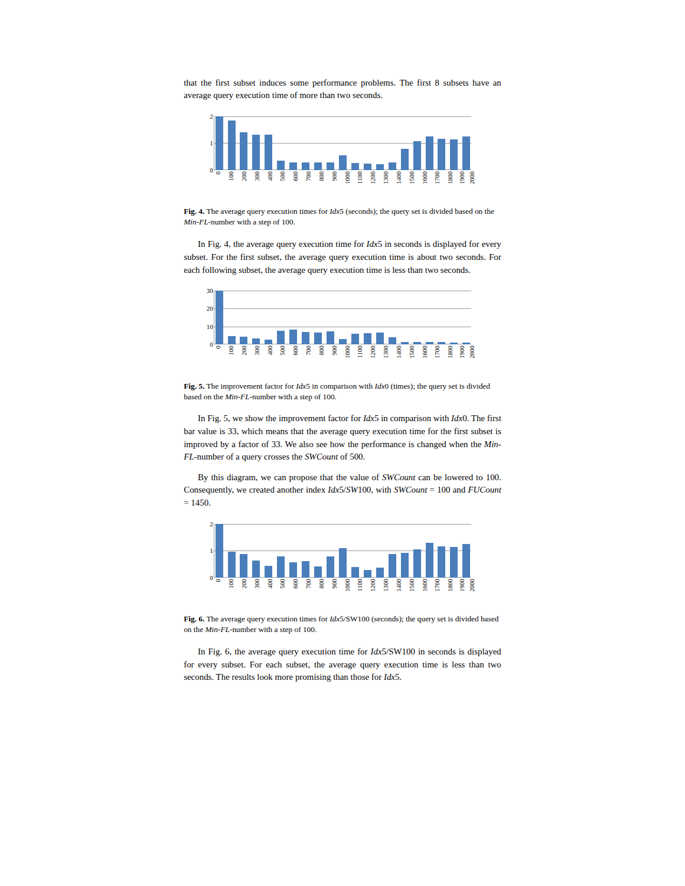that the first subset induces some performance problems. The first 8 subsets have an average query execution time of more than two seconds.
2 1 0
0 100 200 300 400 500 600 700 800 900 1000 1100 1200 1300 1400 1500 1600 1700 1800 1900 2000
Fig. 4. The average query execution times for Idx5 (seconds); the query set is divided based on the Min-FL-number with a step of 100.
In Fig. 4, the average query execution time for Idx5 in seconds is displayed for every subset. For the first subset, the average query execution time is about two seconds. For each following subset, the average query execution time is less than two seconds.
30 20 10 0
0 100 200 300 400 500 600 700 800 900 1000 1100 1200 1300 1400 1500 1600 1700 1800 1900 2000
Fig. 5. The improvement factor for Idx5 in comparison with Idx0 (times); the query set is divided based on the Min-FL-number with a step of 100.
In Fig. 5, we show the improvement factor for Idx5 in comparison with Idx0. The first bar value is 33, which means that the average query execution time for the first subset is improved by a factor of 33. We also see how the performance is changed when the Min-FL-number of a query crosses the SWCount of 500.
By this diagram, we can propose that the value of SWCount can be lowered to 100. Consequently, we created another index Idx5/SW100, with SWCount = 100 and FUCount = 1450.
2 1 0
0 100 200 300 400 500 600 700 800 900 1000 1100 1200 1300 1400 1500 1600 1700 1800 1900 2000
Fig. 6. The average query execution times for Idx5/SW100 (seconds); the query set is divided based on the Min-FL-number with a step of 100.
In Fig. 6, the average query execution time for Idx5/SW100 in seconds is displayed for every subset. For each subset, the average query execution time is less than two seconds. The results look more promising than those for Idx5.